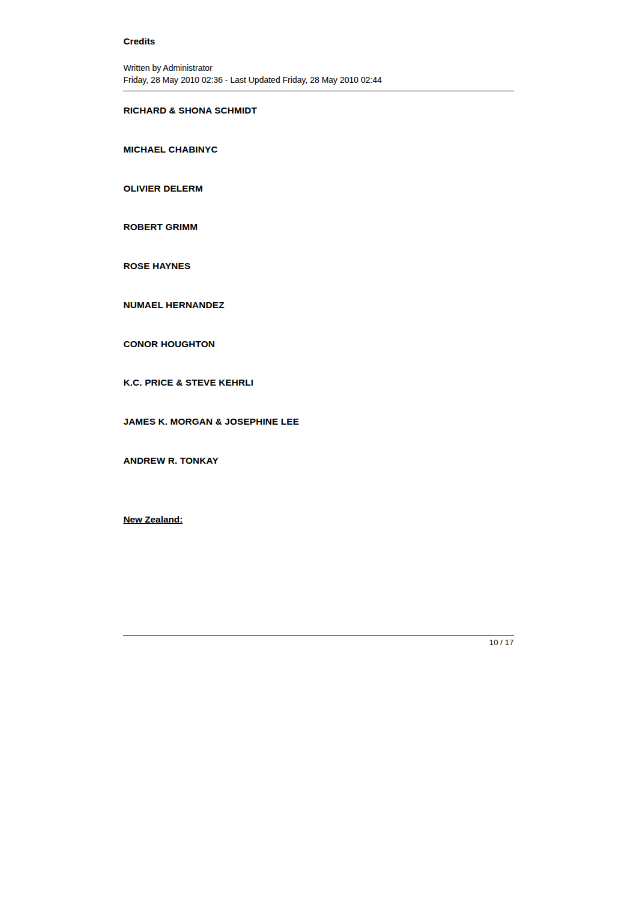Credits
Written by Administrator
Friday, 28 May 2010 02:36 - Last Updated Friday, 28 May 2010 02:44
RICHARD & SHONA SCHMIDT
MICHAEL CHABINYC
OLIVIER DELERM
ROBERT GRIMM
ROSE HAYNES
NUMAEL HERNANDEZ
CONOR HOUGHTON
K.C. PRICE & STEVE KEHRLI
JAMES K. MORGAN & JOSEPHINE LEE
ANDREW R. TONKAY
New Zealand:
10 / 17